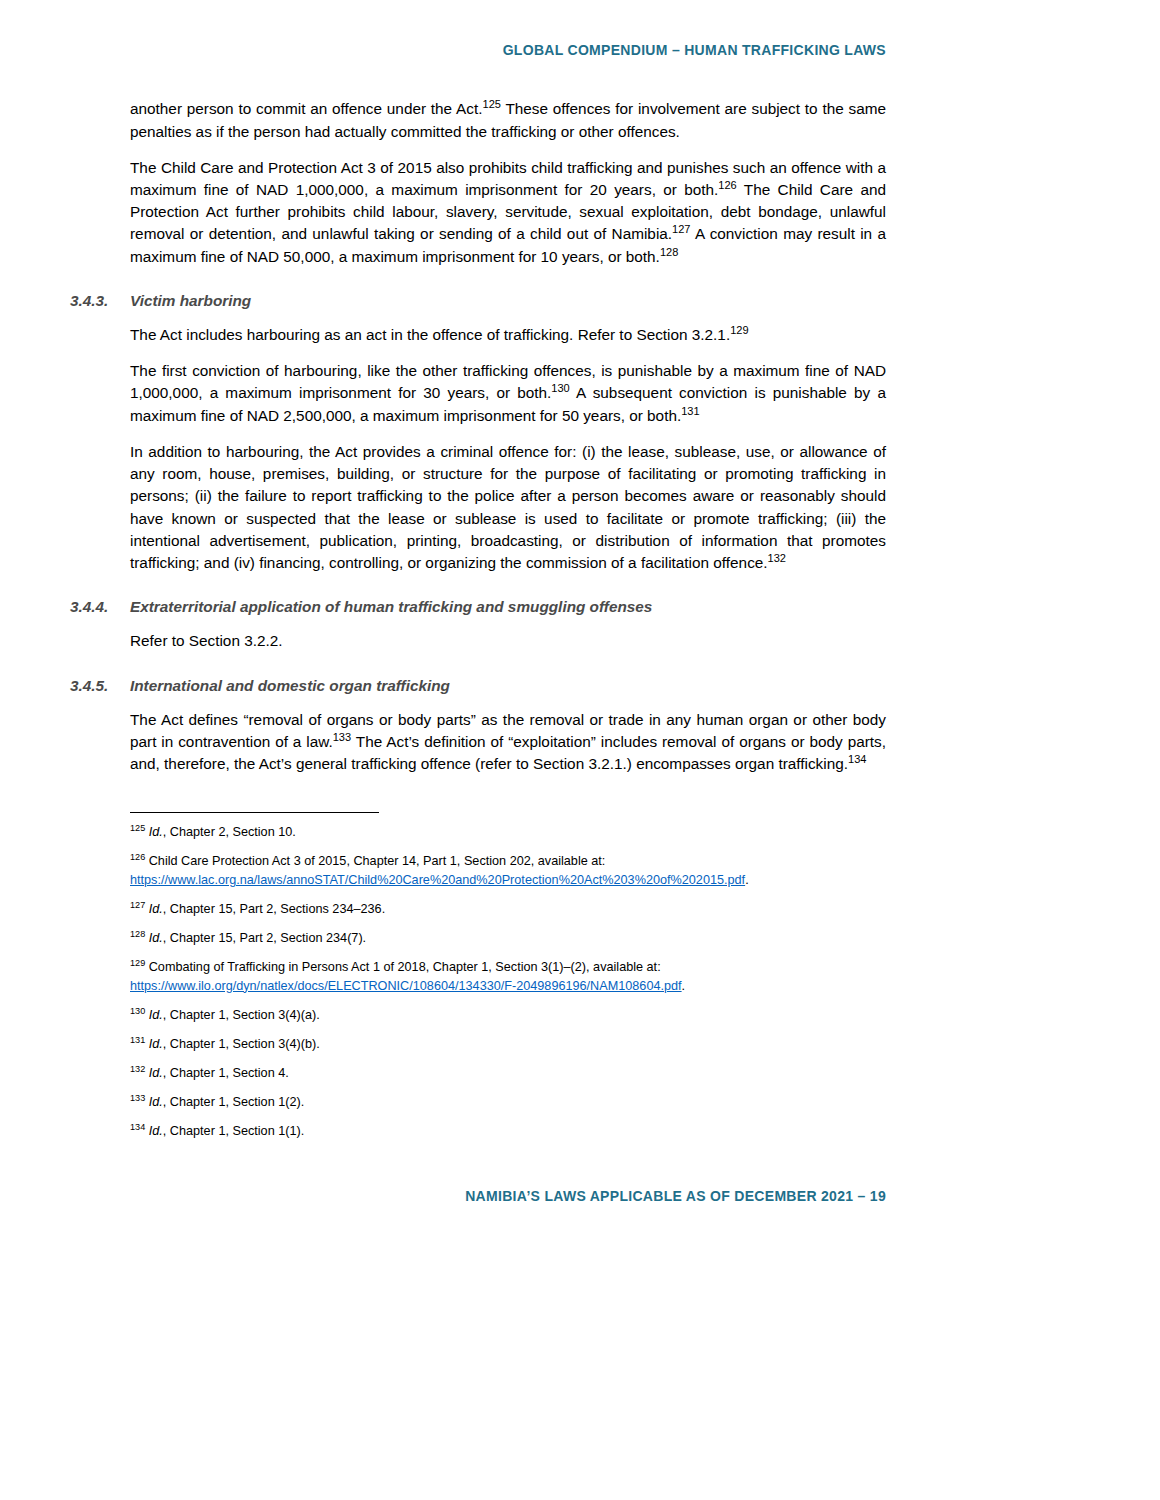GLOBAL COMPENDIUM – HUMAN TRAFFICKING LAWS
another person to commit an offence under the Act.125 These offences for involvement are subject to the same penalties as if the person had actually committed the trafficking or other offences.
The Child Care and Protection Act 3 of 2015 also prohibits child trafficking and punishes such an offence with a maximum fine of NAD 1,000,000, a maximum imprisonment for 20 years, or both.126 The Child Care and Protection Act further prohibits child labour, slavery, servitude, sexual exploitation, debt bondage, unlawful removal or detention, and unlawful taking or sending of a child out of Namibia.127 A conviction may result in a maximum fine of NAD 50,000, a maximum imprisonment for 10 years, or both.128
3.4.3. Victim harboring
The Act includes harbouring as an act in the offence of trafficking. Refer to Section 3.2.1.129
The first conviction of harbouring, like the other trafficking offences, is punishable by a maximum fine of NAD 1,000,000, a maximum imprisonment for 30 years, or both.130 A subsequent conviction is punishable by a maximum fine of NAD 2,500,000, a maximum imprisonment for 50 years, or both.131
In addition to harbouring, the Act provides a criminal offence for: (i) the lease, sublease, use, or allowance of any room, house, premises, building, or structure for the purpose of facilitating or promoting trafficking in persons; (ii) the failure to report trafficking to the police after a person becomes aware or reasonably should have known or suspected that the lease or sublease is used to facilitate or promote trafficking; (iii) the intentional advertisement, publication, printing, broadcasting, or distribution of information that promotes trafficking; and (iv) financing, controlling, or organizing the commission of a facilitation offence.132
3.4.4. Extraterritorial application of human trafficking and smuggling offenses
Refer to Section 3.2.2.
3.4.5. International and domestic organ trafficking
The Act defines “removal of organs or body parts” as the removal or trade in any human organ or other body part in contravention of a law.133 The Act’s definition of “exploitation” includes removal of organs or body parts, and, therefore, the Act’s general trafficking offence (refer to Section 3.2.1.) encompasses organ trafficking.134
125 Id., Chapter 2, Section 10.
126 Child Care Protection Act 3 of 2015, Chapter 14, Part 1, Section 202, available at:
https://www.lac.org.na/laws/annoSTAT/Child%20Care%20and%20Protection%20Act%203%20of%202015.pdf.
127 Id., Chapter 15, Part 2, Sections 234–236.
128 Id., Chapter 15, Part 2, Section 234(7).
129 Combating of Trafficking in Persons Act 1 of 2018, Chapter 1, Section 3(1)–(2), available at:
https://www.ilo.org/dyn/natlex/docs/ELECTRONIC/108604/134330/F-2049896196/NAM108604.pdf.
130 Id., Chapter 1, Section 3(4)(a).
131 Id., Chapter 1, Section 3(4)(b).
132 Id., Chapter 1, Section 4.
133 Id., Chapter 1, Section 1(2).
134 Id., Chapter 1, Section 1(1).
NAMIBIA’S LAWS APPLICABLE AS OF DECEMBER 2021 – 19